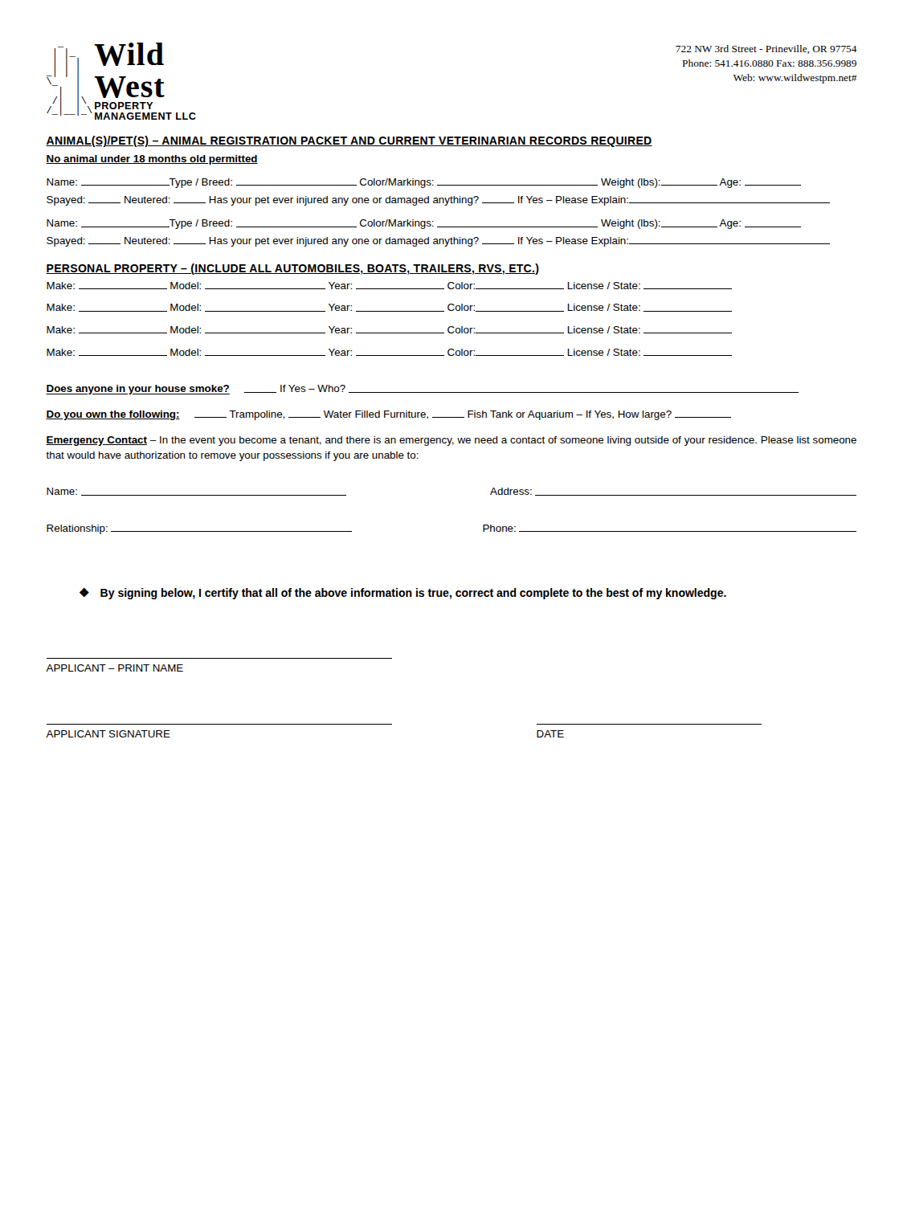_ | |_ | | | _| | | \_ | | | /| |\ /_|__|_\
Wild West PROPERTY MANAGEMENT LLC
722 NW 3rd Street - Prineville, OR 97754
Phone: 541.416.0880 Fax: 888.356.9989
Web: www.wildwestpm.net#
Animal(s)/Pet(s) – Animal Registration Packet and Current Veterinarian Records Required
No animal under 18 months old permitted
Name: Type / Breed: Color/Markings: Weight (lbs): Age:
Spayed: Neutered: Has your pet ever injured any one or damaged anything? If Yes – Please Explain:
Name: Type / Breed: Color/Markings: Weight (lbs): Age:
Spayed: Neutered: Has your pet ever injured any one or damaged anything? If Yes – Please Explain:
Personal Property – (Include all Automobiles, Boats, Trailers, RVs, etc.)
Make: Model: Year: Color: License / State:
Make: Model: Year: Color: License / State:
Make: Model: Year: Color: License / State:
Make: Model: Year: Color: License / State:
Does anyone in your house smoke? If Yes – Who?
Do you own the following: Trampoline, Water Filled Furniture, Fish Tank or Aquarium – If Yes, How large?
Emergency Contact – In the event you become a tenant, and there is an emergency, we need a contact of someone living outside of your residence. Please list someone that would have authorization to remove your possessions if you are unable to:
Name:
Address:
Relationship:
Phone:
❖ By signing below, I certify that all of the above information is true, correct and complete to the best of my knowledge.
APPLICANT – PRINT NAME
APPLICANT SIGNATURE
DATE